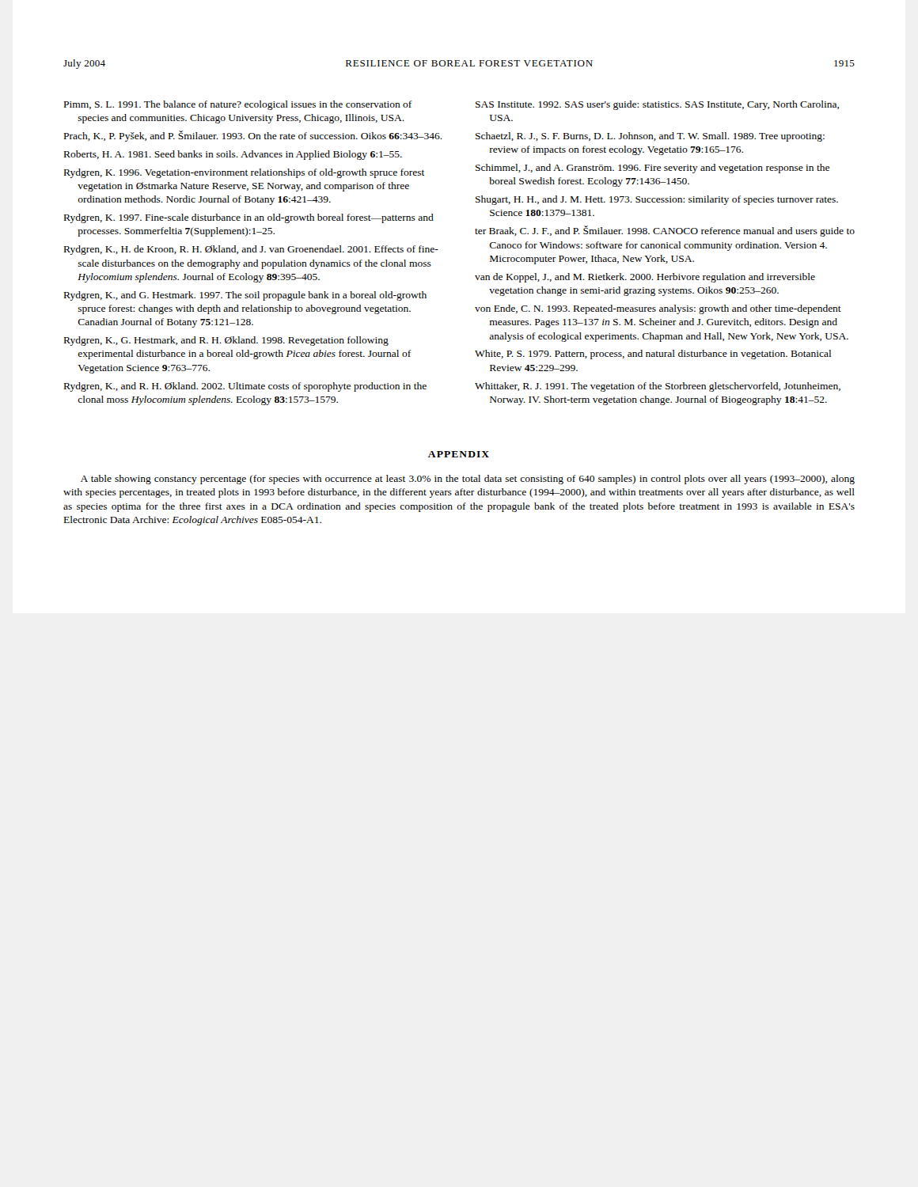July 2004 Resilience of Boreal Forest Vegetation 1915
Pimm, S. L. 1991. The balance of nature? ecological issues in the conservation of species and communities. Chicago University Press, Chicago, Illinois, USA.
Prach, K., P. Pyšek, and P. Šmilauer. 1993. On the rate of succession. Oikos 66:343–346.
Roberts, H. A. 1981. Seed banks in soils. Advances in Applied Biology 6:1–55.
Rydgren, K. 1996. Vegetation-environment relationships of old-growth spruce forest vegetation in Østmarka Nature Reserve, SE Norway, and comparison of three ordination methods. Nordic Journal of Botany 16:421–439.
Rydgren, K. 1997. Fine-scale disturbance in an old-growth boreal forest—patterns and processes. Sommerfeltia 7(Supplement):1–25.
Rydgren, K., H. de Kroon, R. H. Økland, and J. van Groenendael. 2001. Effects of fine-scale disturbances on the demography and population dynamics of the clonal moss Hylocomium splendens. Journal of Ecology 89:395–405.
Rydgren, K., and G. Hestmark. 1997. The soil propagule bank in a boreal old-growth spruce forest: changes with depth and relationship to aboveground vegetation. Canadian Journal of Botany 75:121–128.
Rydgren, K., G. Hestmark, and R. H. Økland. 1998. Revegetation following experimental disturbance in a boreal old-growth Picea abies forest. Journal of Vegetation Science 9:763–776.
Rydgren, K., and R. H. Økland. 2002. Ultimate costs of sporophyte production in the clonal moss Hylocomium splendens. Ecology 83:1573–1579.
SAS Institute. 1992. SAS user's guide: statistics. SAS Institute, Cary, North Carolina, USA.
Schaetzl, R. J., S. F. Burns, D. L. Johnson, and T. W. Small. 1989. Tree uprooting: review of impacts on forest ecology. Vegetatio 79:165–176.
Schimmel, J., and A. Granström. 1996. Fire severity and vegetation response in the boreal Swedish forest. Ecology 77:1436–1450.
Shugart, H. H., and J. M. Hett. 1973. Succession: similarity of species turnover rates. Science 180:1379–1381.
ter Braak, C. J. F., and P. Šmilauer. 1998. CANOCO reference manual and users guide to Canoco for Windows: software for canonical community ordination. Version 4. Microcomputer Power, Ithaca, New York, USA.
van de Koppel, J., and M. Rietkerk. 2000. Herbivore regulation and irreversible vegetation change in semi-arid grazing systems. Oikos 90:253–260.
von Ende, C. N. 1993. Repeated-measures analysis: growth and other time-dependent measures. Pages 113–137 in S. M. Scheiner and J. Gurevitch, editors. Design and analysis of ecological experiments. Chapman and Hall, New York, New York, USA.
White, P. S. 1979. Pattern, process, and natural disturbance in vegetation. Botanical Review 45:229–299.
Whittaker, R. J. 1991. The vegetation of the Storbreen gletschervorfeld, Jotunheimen, Norway. IV. Short-term vegetation change. Journal of Biogeography 18:41–52.
APPENDIX
A table showing constancy percentage (for species with occurrence at least 3.0% in the total data set consisting of 640 samples) in control plots over all years (1993–2000), along with species percentages, in treated plots in 1993 before disturbance, in the different years after disturbance (1994–2000), and within treatments over all years after disturbance, as well as species optima for the three first axes in a DCA ordination and species composition of the propagule bank of the treated plots before treatment in 1993 is available in ESA's Electronic Data Archive: Ecological Archives E085-054-A1.